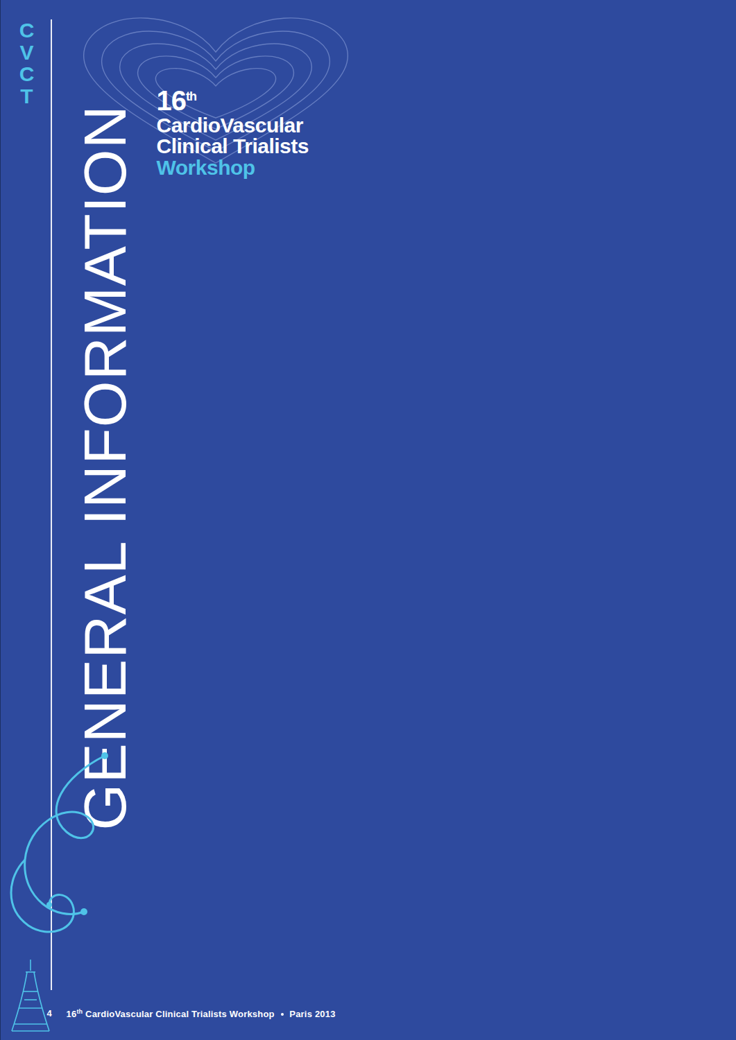CVCT
16th
CardioVascular
Clinical Trialists
Workshop
GENERAL INFORMATION
4 16th CardioVascular Clinical Trialists Workshop Paris 2013